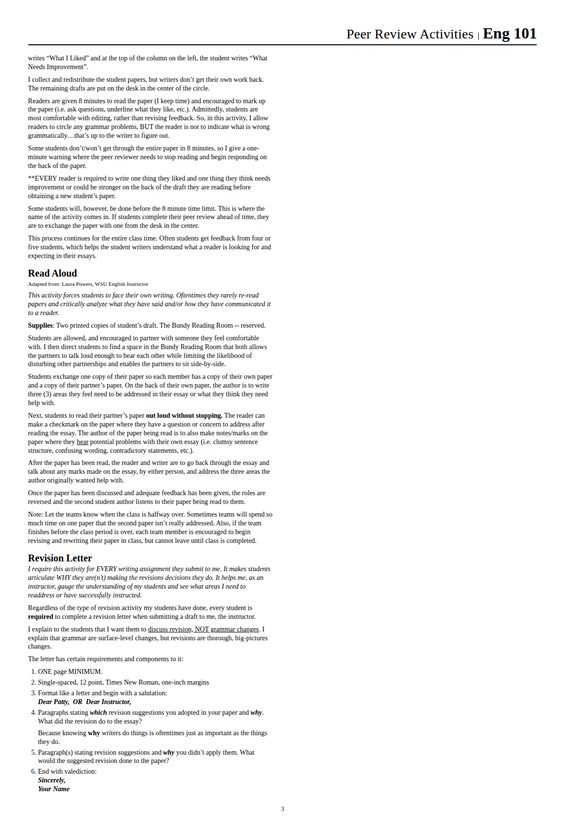Peer Review Activities Eng 101
writes “What I Liked” and at the top of the column on the left, the student writes “What Needs Improvement”.
I collect and redistribute the student papers, but writers don’t get their own work back. The remaining drafts are put on the desk in the center of the circle.
Readers are given 8 minutes to read the paper (I keep time) and encouraged to mark up the paper (i.e. ask questions, underline what they like, etc.). Admittedly, students are most comfortable with editing, rather than revising feedback. So, in this activity, I allow readers to circle any grammar problems, BUT the reader is not to indicate what is wrong grammatically…that’s up to the writer to figure out.
Some students don’t/won’t get through the entire paper in 8 minutes, so I give a one-minute warning where the peer reviewer needs to stop reading and begin responding on the back of the paper.
**EVERY reader is required to write one thing they liked and one thing they think needs improvement or could be stronger on the back of the draft they are reading before obtaining a new student’s paper.
Some students will, however, be done before the 8 minute time limit. This is where the name of the activity comes in. If students complete their peer review ahead of time, they are to exchange the paper with one from the desk in the center.
This process continues for the entire class time. Often students get feedback from four or five students, which helps the student writers understand what a reader is looking for and expecting in their essays.
Read Aloud
Adapted from: Laura Powers, WSU English Instructor
This activity forces students to face their own writing. Oftentimes they rarely re-read papers and critically analyze what they have said and/or how they have communicated it to a reader.
Supplies: Two printed copies of student’s draft. The Bundy Reading Room -- reserved.
Students are allowed, and encouraged to partner with someone they feel comfortable with. I then direct students to find a space in the Bundy Reading Room that both allows the partners to talk loud enough to hear each other while limiting the likelihood of disturbing other partnerships and enables the partners to sit side-by-side.
Students exchange one copy of their paper so each member has a copy of their own paper and a copy of their partner’s paper. On the back of their own paper, the author is to write three (3) areas they feel need to be addressed in their essay or what they think they need help with.
Next, students to read their partner’s paper out loud without stopping. The reader can make a checkmark on the paper where they have a question or concern to address after reading the essay. The author of the paper being read is to also make notes/marks on the paper where they hear potential problems with their own essay (i.e. clumsy sentence structure, confusing wording, contradictory statements, etc.).
After the paper has been read, the reader and writer are to go back through the essay and talk about any marks made on the essay, by either person, and address the three areas the author originally wanted help with.
Once the paper has been discussed and adequate feedback has been given, the roles are reversed and the second student author listens to their paper being read to them.
Note: Let the teams know when the class is halfway over. Sometimes teams will spend so much time on one paper that the second paper isn’t really addressed. Also, if the team finishes before the class period is over, each team member is encouraged to begin revising and rewriting their paper in class, but cannot leave until class is completed.
Revision Letter
I require this activity for EVERY writing assignment they submit to me. It makes students articulate WHY they are(n’t) making the revisions decisions they do. It helps me, as an instructor, gauge the understanding of my students and see what areas I need to readdress or have successfully instructed.
Regardless of the type of revision activity my students have done, every student is required to complete a revision letter when submitting a draft to me, the instructor.
I explain to the students that I want them to discuss revision, NOT grammar changes. I explain that grammar are surface-level changes, but revisions are thorough, big-pictures changes.
The letter has certain requirements and components to it:
ONE page MINIMUM.
Single-spaced, 12 point, Times New Roman, one-inch margins
Format like a letter and begin with a salutation:
Dear Patty, OR Dear Instructor,
Paragraphs stating which revision suggestions you adopted in your paper and why. What did the revision do to the essay?
Because knowing why writers do things is oftentimes just as important as the things they do.
Paragraph(s) stating revision suggestions and why you didn’t apply them. What would the suggested revision done to the paper?
End with valediction:
Sincerely,
Your Name
3